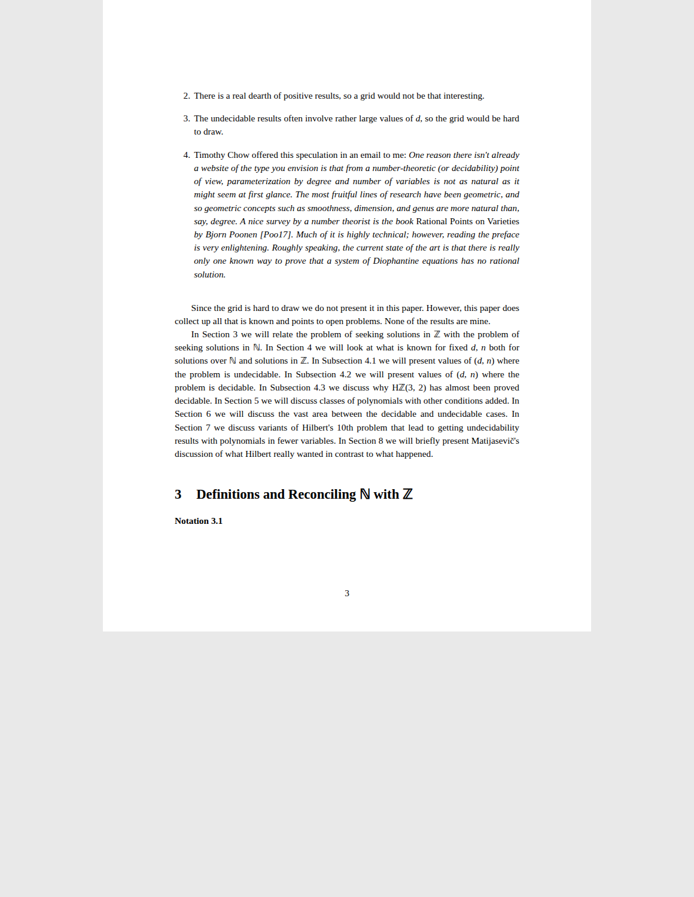2. There is a real dearth of positive results, so a grid would not be that interesting.
3. The undecidable results often involve rather large values of d, so the grid would be hard to draw.
4. Timothy Chow offered this speculation in an email to me: One reason there isn't already a website of the type you envision is that from a number-theoretic (or decidability) point of view, parameterization by degree and number of variables is not as natural as it might seem at first glance. The most fruitful lines of research have been geometric, and so geometric concepts such as smoothness, dimension, and genus are more natural than, say, degree. A nice survey by a number theorist is the book Rational Points on Varieties by Bjorn Poonen [Poo17]. Much of it is highly technical; however, reading the preface is very enlightening. Roughly speaking, the current state of the art is that there is really only one known way to prove that a system of Diophantine equations has no rational solution.
Since the grid is hard to draw we do not present it in this paper. However, this paper does collect up all that is known and points to open problems. None of the results are mine.
In Section 3 we will relate the problem of seeking solutions in ℤ with the problem of seeking solutions in ℕ. In Section 4 we will look at what is known for fixed d, n both for solutions over ℕ and solutions in ℤ. In Subsection 4.1 we will present values of (d, n) where the problem is undecidable. In Subsection 4.2 we will present values of (d, n) where the problem is decidable. In Subsection 4.3 we discuss why Hℤ(3, 2) has almost been proved decidable. In Section 5 we will discuss classes of polynomials with other conditions added. In Section 6 we will discuss the vast area between the decidable and undecidable cases. In Section 7 we discuss variants of Hilbert's 10th problem that lead to getting undecidability results with polynomials in fewer variables. In Section 8 we will briefly present Matijasevič's discussion of what Hilbert really wanted in contrast to what happened.
3 Definitions and Reconciling ℕ with ℤ
Notation 3.1
3